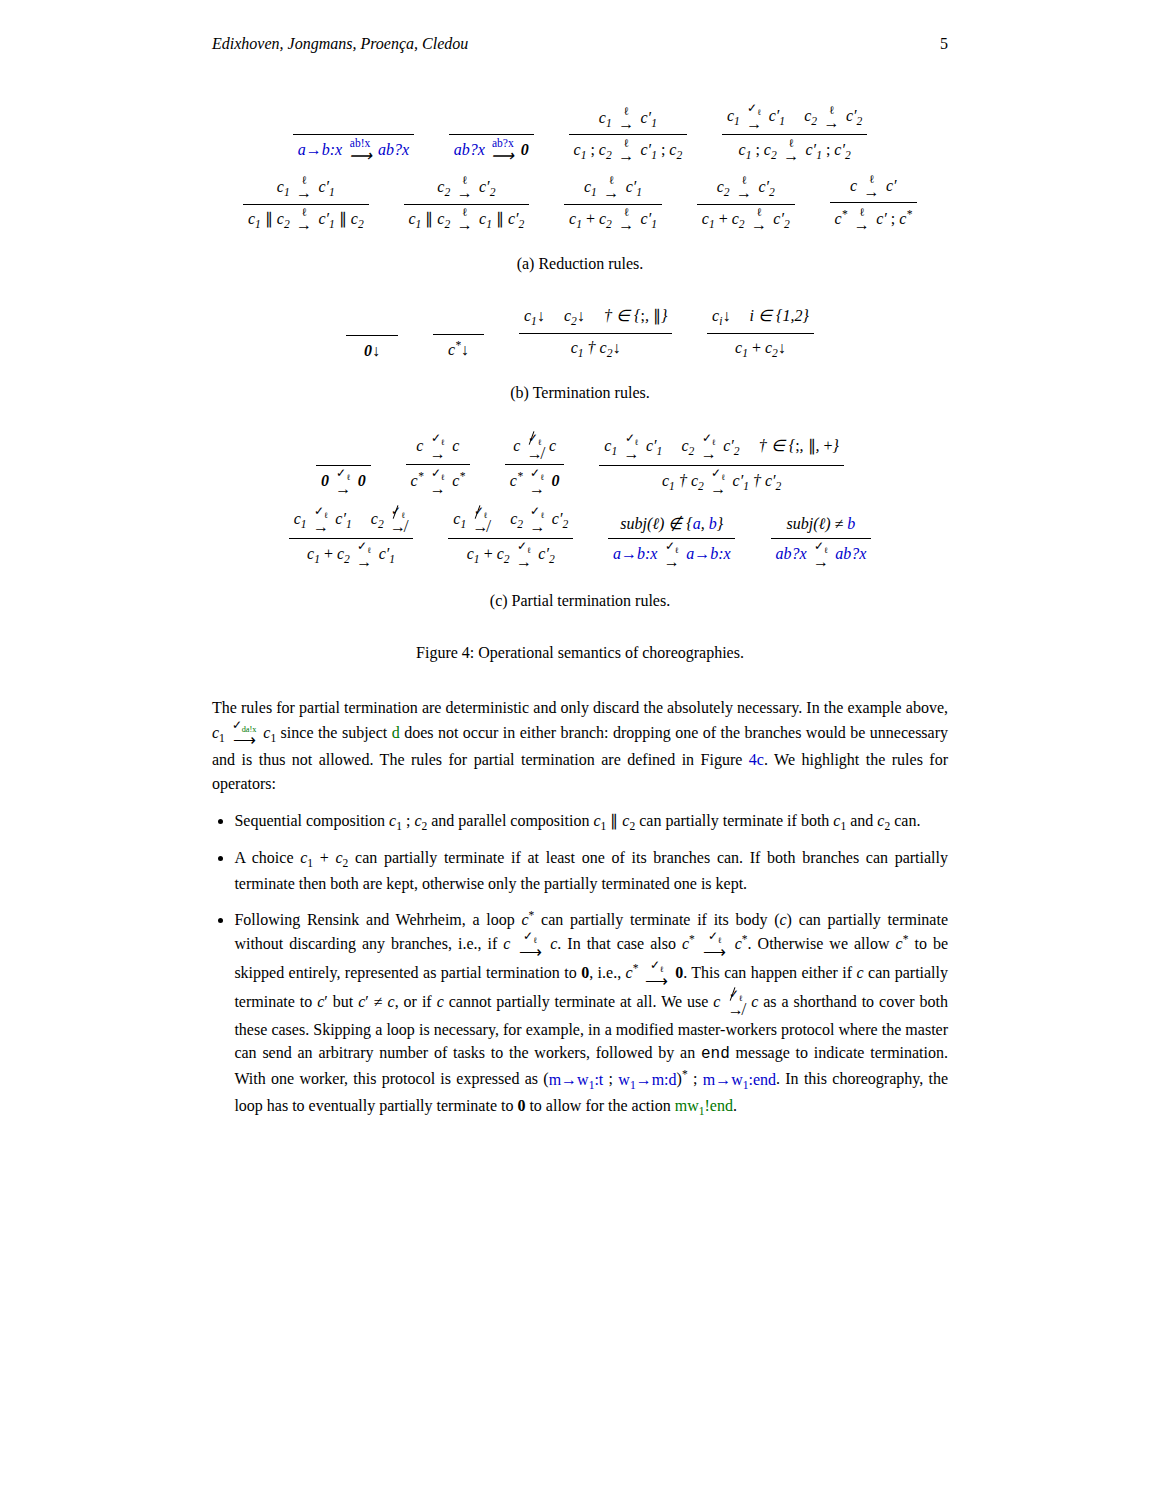Edixhoven, Jongmans, Proença, Cledou 5
a→b:x ab!x⟶ ab?x
ab?x ab?x⟶ 0
c1 ℓ→ c′1
c1 ; c2 ℓ→ c′1 ; c2
c1 ✓ℓ→ c′1 c2 ℓ→ c′2
c1 ; c2 ℓ→ c′1 ; c′2
c1 ℓ→ c′1
c1 ∥ c2 ℓ→ c′1 ∥ c2
c2 ℓ→ c′2
c1 ∥ c2 ℓ→ c1 ∥ c′2
c1 ℓ→ c′1
c1 + c2 ℓ→ c′1
c2 ℓ→ c′2
c1 + c2 ℓ→ c′2
c ℓ→ c′
c* ℓ→ c′ ; c*
(a) Reduction rules.
0↓
c*↓
c1↓ c2↓ † ∈ {;, ∥}
c1 † c2↓
ci↓ i ∈ {1,2}
c1 + c2↓
(b) Termination rules.
0 ✓ℓ→ 0
c ✓ℓ→ c
c* ✓ℓ→ c*
c ✓ℓ↛ c
c* ✓ℓ→ 0
c1 ✓ℓ→ c′1 c2 ✓ℓ→ c′2 † ∈ {;, ∥, +}
c1 † c2 ✓ℓ→ c′1 † c′2
c1 ✓ℓ→ c′1 c2 ✓ℓ↛
c1 + c2 ✓ℓ→ c′1
c1 ✓ℓ↛ c2 ✓ℓ→ c′2
c1 + c2 ✓ℓ→ c′2
subj(ℓ) ∉ {a, b}
a→b:x ✓ℓ→ a→b:x
subj(ℓ) ≠ b
ab?x ✓ℓ→ ab?x
(c) Partial termination rules.
Figure 4: Operational semantics of choreographies.
The rules for partial termination are deterministic and only discard the absolutely necessary. In the example above, c1 ✓da!x⟶ c1 since the subject d does not occur in either branch: dropping one of the branches would be unnecessary and is thus not allowed. The rules for partial termination are defined in Figure 4c. We highlight the rules for operators:
Sequential composition c1 ; c2 and parallel composition c1 ∥ c2 can partially terminate if both c1 and c2 can.
A choice c1 + c2 can partially terminate if at least one of its branches can. If both branches can partially terminate then both are kept, otherwise only the partially terminated one is kept.
Following Rensink and Wehrheim, a loop c* can partially terminate if its body (c) can partially terminate without discarding any branches, i.e., if c ✓ℓ⟶ c. In that case also c* ✓ℓ⟶ c*. Otherwise we allow c* to be skipped entirely, represented as partial termination to 0, i.e., c* ✓ℓ⟶ 0. This can happen either if c can partially terminate to c′ but c′ ≠ c, or if c cannot partially terminate at all. We use c ✓ℓ↛ c as a shorthand to cover both these cases. Skipping a loop is necessary, for example, in a modified master-workers protocol where the master can send an arbitrary number of tasks to the workers, followed by an end message to indicate termination. With one worker, this protocol is expressed as (m→w1:t ; w1→m:d)* ; m→w1:end. In this choreography, the loop has to eventually partially terminate to 0 to allow for the action mw1!end.